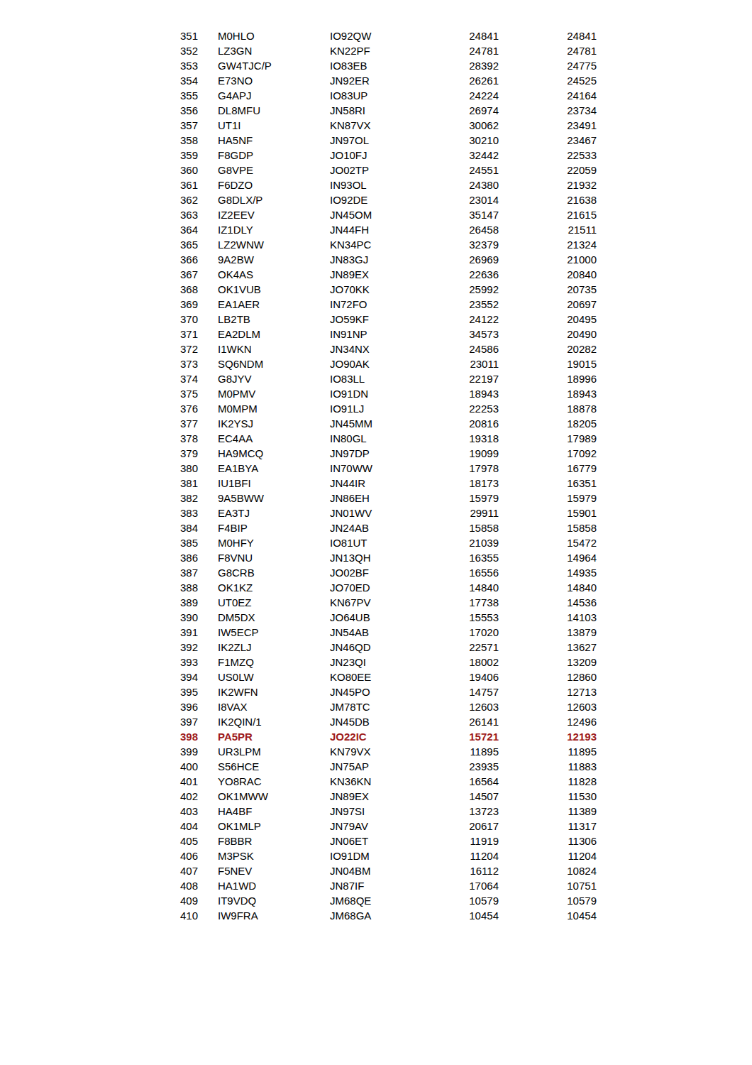| 351 | M0HLO | IO92QW | 24841 | 24841 |
| 352 | LZ3GN | KN22PF | 24781 | 24781 |
| 353 | GW4TJC/P | IO83EB | 28392 | 24775 |
| 354 | E73NO | JN92ER | 26261 | 24525 |
| 355 | G4APJ | IO83UP | 24224 | 24164 |
| 356 | DL8MFU | JN58RI | 26974 | 23734 |
| 357 | UT1I | KN87VX | 30062 | 23491 |
| 358 | HA5NF | JN97OL | 30210 | 23467 |
| 359 | F8GDP | JO10FJ | 32442 | 22533 |
| 360 | G8VPE | JO02TP | 24551 | 22059 |
| 361 | F6DZO | IN93OL | 24380 | 21932 |
| 362 | G8DLX/P | IO92DE | 23014 | 21638 |
| 363 | IZ2EEV | JN45OM | 35147 | 21615 |
| 364 | IZ1DLY | JN44FH | 26458 | 21511 |
| 365 | LZ2WNW | KN34PC | 32379 | 21324 |
| 366 | 9A2BW | JN83GJ | 26969 | 21000 |
| 367 | OK4AS | JN89EX | 22636 | 20840 |
| 368 | OK1VUB | JO70KK | 25992 | 20735 |
| 369 | EA1AER | IN72FO | 23552 | 20697 |
| 370 | LB2TB | JO59KF | 24122 | 20495 |
| 371 | EA2DLM | IN91NP | 34573 | 20490 |
| 372 | I1WKN | JN34NX | 24586 | 20282 |
| 373 | SQ6NDM | JO90AK | 23011 | 19015 |
| 374 | G8JYV | IO83LL | 22197 | 18996 |
| 375 | M0PMV | IO91DN | 18943 | 18943 |
| 376 | M0MPM | IO91LJ | 22253 | 18878 |
| 377 | IK2YSJ | JN45MM | 20816 | 18205 |
| 378 | EC4AA | IN80GL | 19318 | 17989 |
| 379 | HA9MCQ | JN97DP | 19099 | 17092 |
| 380 | EA1BYA | IN70WW | 17978 | 16779 |
| 381 | IU1BFI | JN44IR | 18173 | 16351 |
| 382 | 9A5BWW | JN86EH | 15979 | 15979 |
| 383 | EA3TJ | JN01WV | 29911 | 15901 |
| 384 | F4BIP | JN24AB | 15858 | 15858 |
| 385 | M0HFY | IO81UT | 21039 | 15472 |
| 386 | F8VNU | JN13QH | 16355 | 14964 |
| 387 | G8CRB | JO02BF | 16556 | 14935 |
| 388 | OK1KZ | JO70ED | 14840 | 14840 |
| 389 | UT0EZ | KN67PV | 17738 | 14536 |
| 390 | DM5DX | JO64UB | 15553 | 14103 |
| 391 | IW5ECP | JN54AB | 17020 | 13879 |
| 392 | IK2ZLJ | JN46QD | 22571 | 13627 |
| 393 | F1MZQ | JN23QI | 18002 | 13209 |
| 394 | US0LW | KO80EE | 19406 | 12860 |
| 395 | IK2WFN | JN45PO | 14757 | 12713 |
| 396 | I8VAX | JM78TC | 12603 | 12603 |
| 397 | IK2QIN/1 | JN45DB | 26141 | 12496 |
| 398 | PA5PR | JO22IC | 15721 | 12193 |
| 399 | UR3LPM | KN79VX | 11895 | 11895 |
| 400 | S56HCE | JN75AP | 23935 | 11883 |
| 401 | YO8RAC | KN36KN | 16564 | 11828 |
| 402 | OK1MWW | JN89EX | 14507 | 11530 |
| 403 | HA4BF | JN97SI | 13723 | 11389 |
| 404 | OK1MLP | JN79AV | 20617 | 11317 |
| 405 | F8BBR | JN06ET | 11919 | 11306 |
| 406 | M3PSK | IO91DM | 11204 | 11204 |
| 407 | F5NEV | JN04BM | 16112 | 10824 |
| 408 | HA1WD | JN87IF | 17064 | 10751 |
| 409 | IT9VDQ | JM68QE | 10579 | 10579 |
| 410 | IW9FRA | JM68GA | 10454 | 10454 |